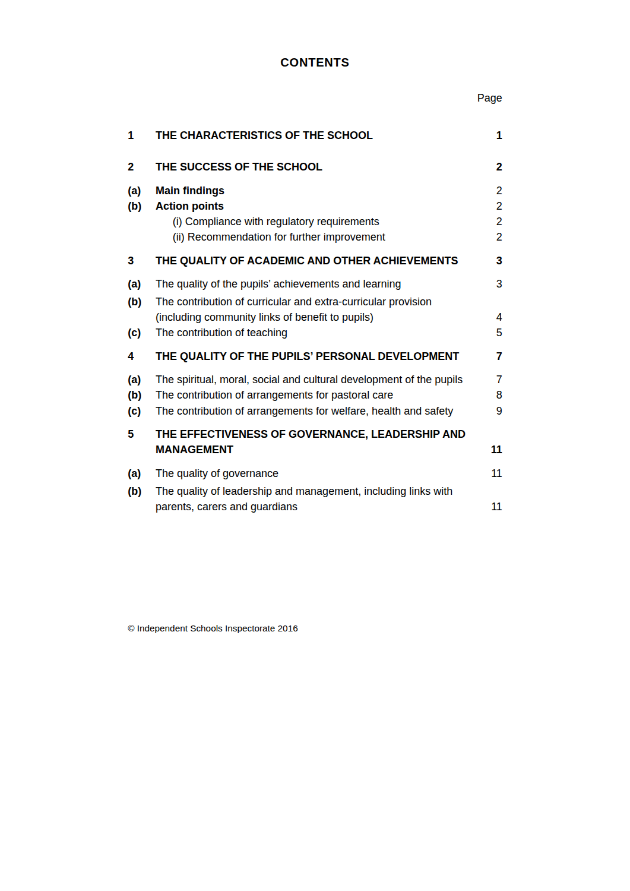CONTENTS
| | | Page |
| 1 | The characteristics of the school | 1 |
| 2 | The success of the school | 2 |
| (a) | Main findings | 2 |
| (b) | Action points | 2 |
| | (i) Compliance with regulatory requirements | 2 |
| | (ii) Recommendation for further improvement | 2 |
| 3 | The quality of academic and other achievements | 3 |
| (a) | The quality of the pupils’ achievements and learning | 3 |
| (b) | The contribution of curricular and extra-curricular provision (including community links of benefit to pupils) | 4 |
| (c) | The contribution of teaching | 5 |
| 4 | The quality of the pupils’ personal development | 7 |
| (a) | The spiritual, moral, social and cultural development of the pupils | 7 |
| (b) | The contribution of arrangements for pastoral care | 8 |
| (c) | The contribution of arrangements for welfare, health and safety | 9 |
| 5 | The effectiveness of governance, leadership and management | 11 |
| (a) | The quality of governance | 11 |
| (b) | The quality of leadership and management, including links with parents, carers and guardians | 11 |
© Independent Schools Inspectorate 2016